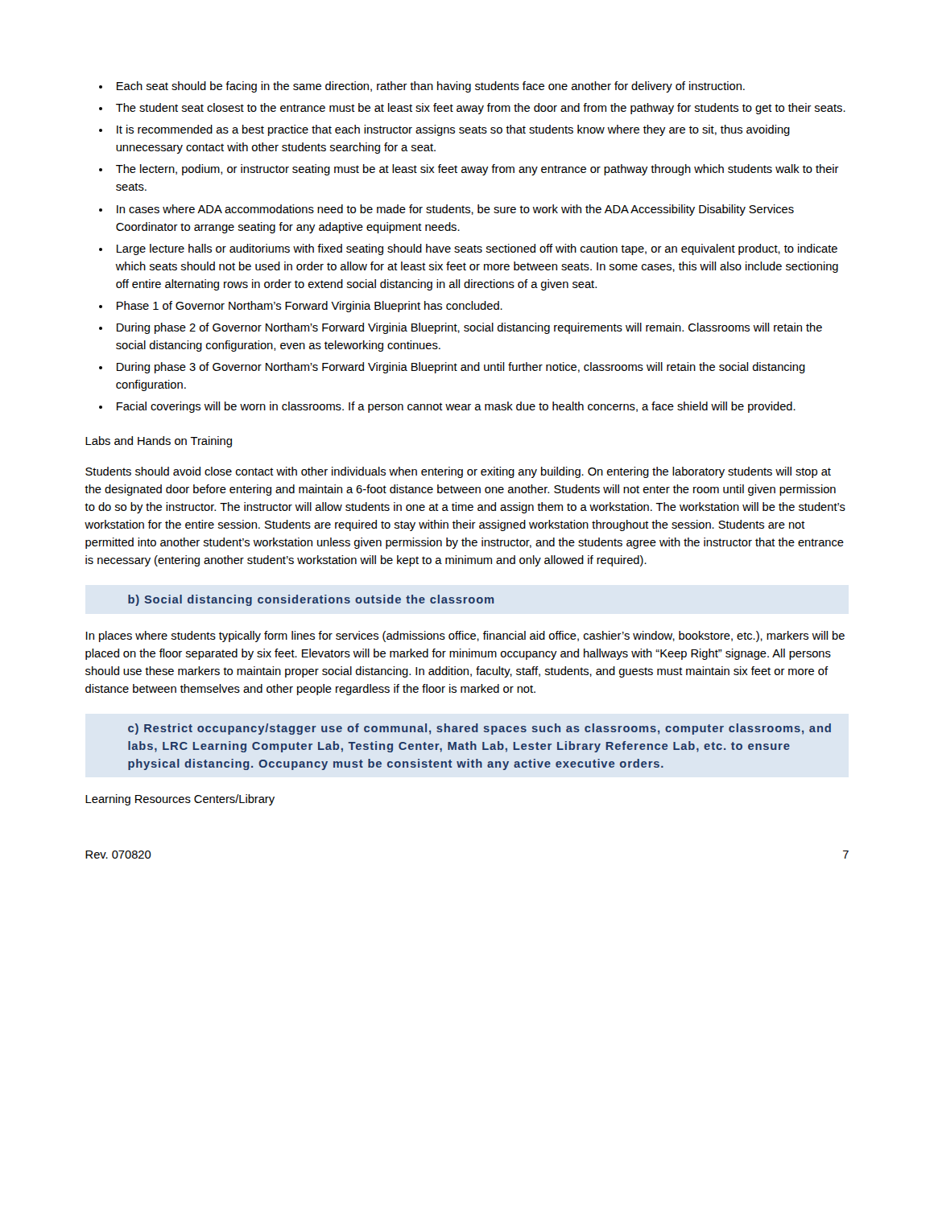Each seat should be facing in the same direction, rather than having students face one another for delivery of instruction.
The student seat closest to the entrance must be at least six feet away from the door and from the pathway for students to get to their seats.
It is recommended as a best practice that each instructor assigns seats so that students know where they are to sit, thus avoiding unnecessary contact with other students searching for a seat.
The lectern, podium, or instructor seating must be at least six feet away from any entrance or pathway through which students walk to their seats.
In cases where ADA accommodations need to be made for students, be sure to work with the ADA Accessibility Disability Services Coordinator to arrange seating for any adaptive equipment needs.
Large lecture halls or auditoriums with fixed seating should have seats sectioned off with caution tape, or an equivalent product, to indicate which seats should not be used in order to allow for at least six feet or more between seats. In some cases, this will also include sectioning off entire alternating rows in order to extend social distancing in all directions of a given seat.
Phase 1 of Governor Northam’s Forward Virginia Blueprint has concluded.
During phase 2 of Governor Northam’s Forward Virginia Blueprint, social distancing requirements will remain. Classrooms will retain the social distancing configuration, even as teleworking continues.
During phase 3 of Governor Northam’s Forward Virginia Blueprint and until further notice, classrooms will retain the social distancing configuration.
Facial coverings will be worn in classrooms. If a person cannot wear a mask due to health concerns, a face shield will be provided.
Labs and Hands on Training
Students should avoid close contact with other individuals when entering or exiting any building. On entering the laboratory students will stop at the designated door before entering and maintain a 6-foot distance between one another. Students will not enter the room until given permission to do so by the instructor. The instructor will allow students in one at a time and assign them to a workstation. The workstation will be the student’s workstation for the entire session. Students are required to stay within their assigned workstation throughout the session. Students are not permitted into another student’s workstation unless given permission by the instructor, and the students agree with the instructor that the entrance is necessary (entering another student’s workstation will be kept to a minimum and only allowed if required).
b) Social distancing considerations outside the classroom
In places where students typically form lines for services (admissions office, financial aid office, cashier’s window, bookstore, etc.), markers will be placed on the floor separated by six feet. Elevators will be marked for minimum occupancy and hallways with “Keep Right” signage. All persons should use these markers to maintain proper social distancing. In addition, faculty, staff, students, and guests must maintain six feet or more of distance between themselves and other people regardless if the floor is marked or not.
c) Restrict occupancy/stagger use of communal, shared spaces such as classrooms, computer classrooms, and labs, LRC Learning Computer Lab, Testing Center, Math Lab, Lester Library Reference Lab, etc. to ensure physical distancing. Occupancy must be consistent with any active executive orders.
Learning Resources Centers/Library
Rev. 070820 7